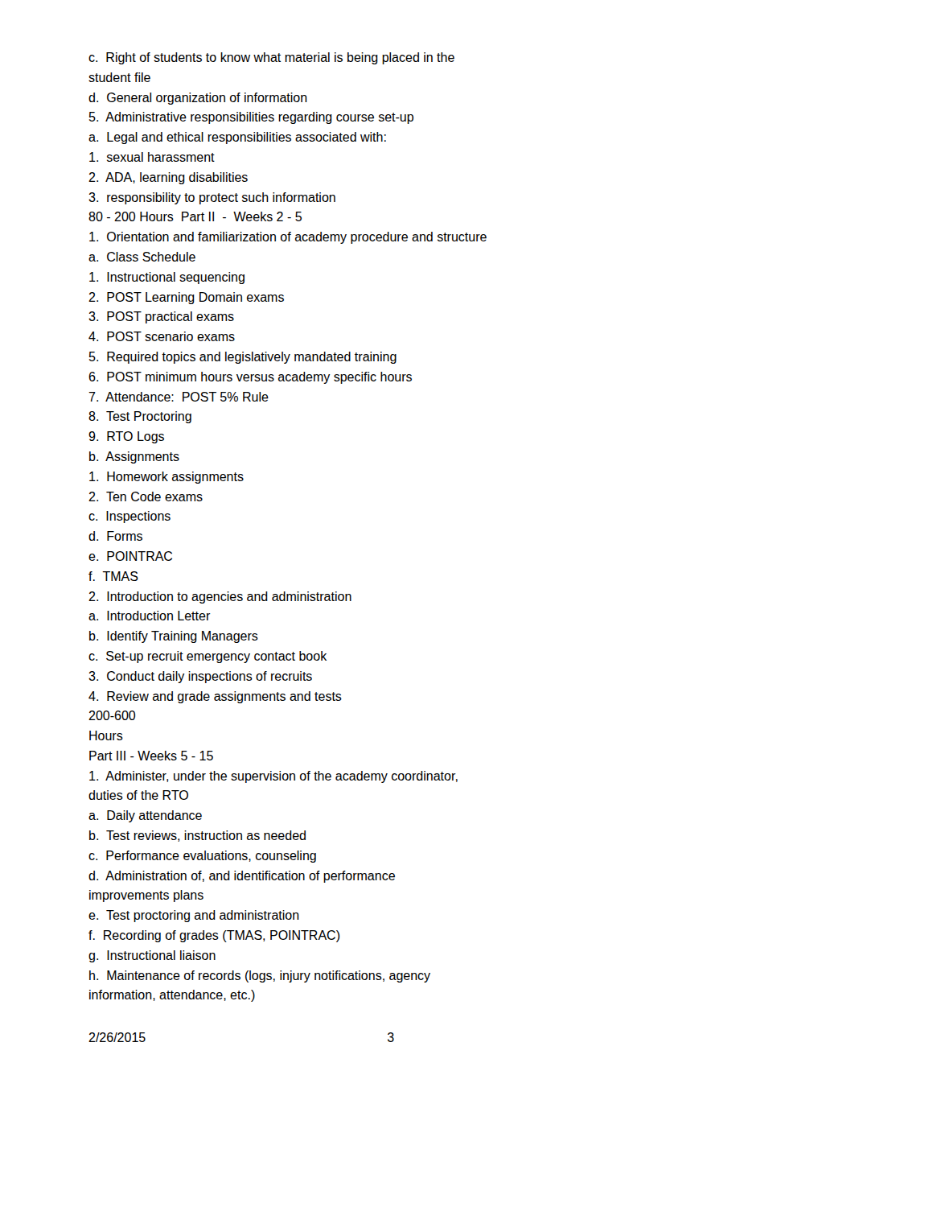c. Right of students to know what material is being placed in the
student file
d. General organization of information
5. Administrative responsibilities regarding course set-up
a. Legal and ethical responsibilities associated with:
1. sexual harassment
2. ADA, learning disabilities
3. responsibility to protect such information
80 - 200 Hours Part II - Weeks 2 - 5
1. Orientation and familiarization of academy procedure and structure
a. Class Schedule
1. Instructional sequencing
2. POST Learning Domain exams
3. POST practical exams
4. POST scenario exams
5. Required topics and legislatively mandated training
6. POST minimum hours versus academy specific hours
7. Attendance: POST 5% Rule
8. Test Proctoring
9. RTO Logs
b. Assignments
1. Homework assignments
2. Ten Code exams
c. Inspections
d. Forms
e. POINTRAC
f. TMAS
2. Introduction to agencies and administration
a. Introduction Letter
b. Identify Training Managers
c. Set-up recruit emergency contact book
3. Conduct daily inspections of recruits
4. Review and grade assignments and tests
200-600
Hours
Part III - Weeks 5 - 15
1. Administer, under the supervision of the academy coordinator,
duties of the RTO
a. Daily attendance
b. Test reviews, instruction as needed
c. Performance evaluations, counseling
d. Administration of, and identification of performance
improvements plans
e. Test proctoring and administration
f. Recording of grades (TMAS, POINTRAC)
g. Instructional liaison
h. Maintenance of records (logs, injury notifications, agency
information, attendance, etc.)
2/26/2015 3